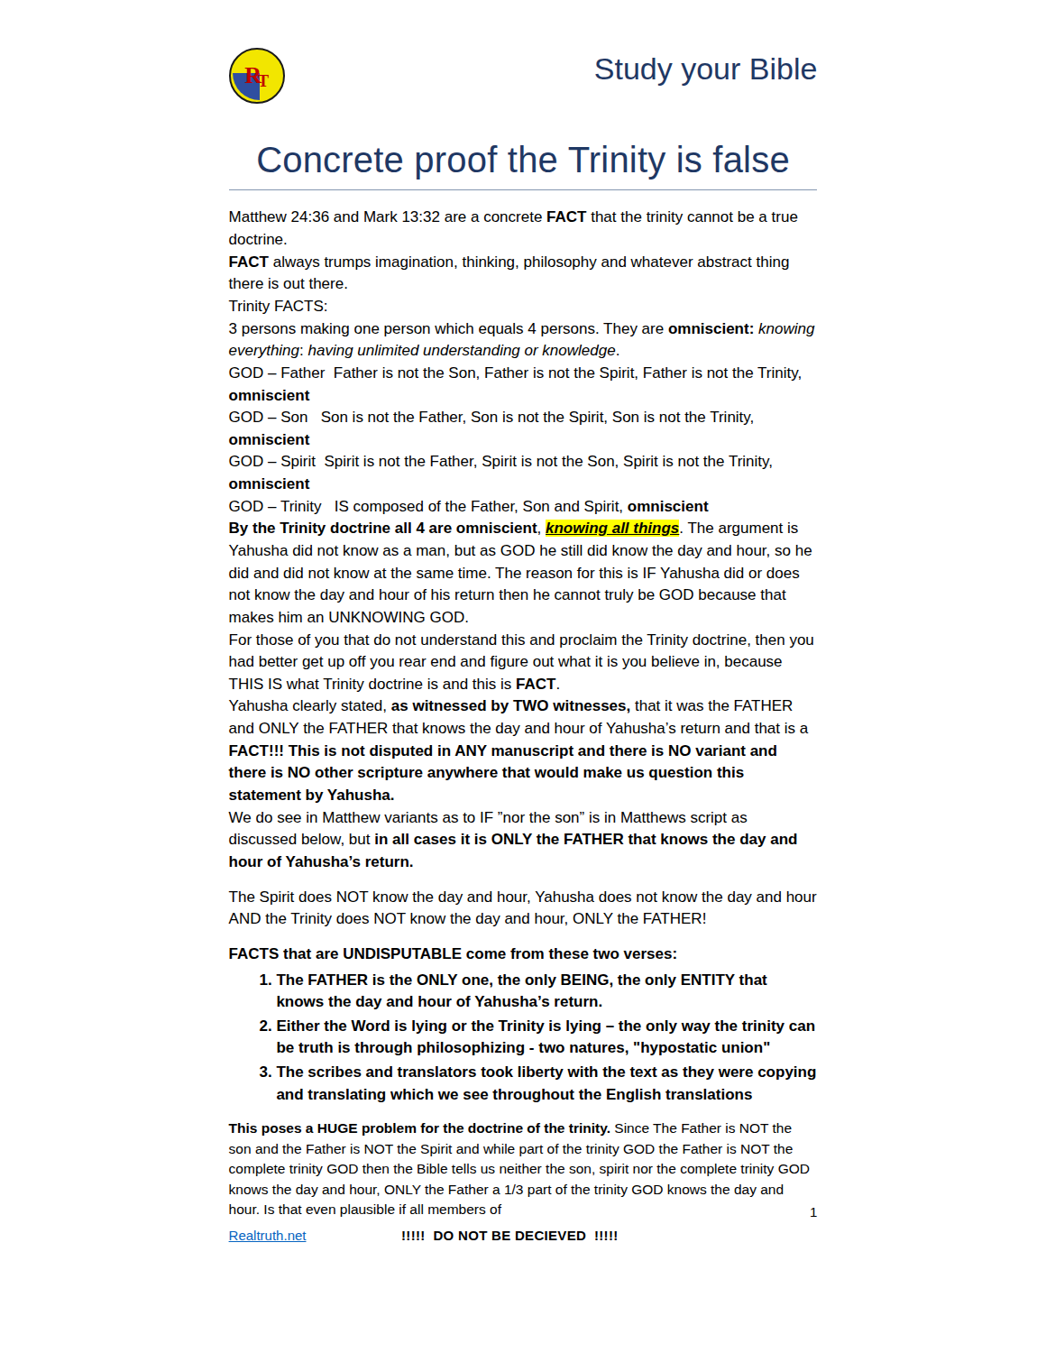RT
Study your Bible
Concrete proof the Trinity is false
Matthew 24:36 and Mark 13:32 are a concrete FACT that the trinity cannot be a true doctrine.
FACT always trumps imagination, thinking, philosophy and whatever abstract thing there is out there.
Trinity FACTS:
3 persons making one person which equals 4 persons. They are omniscient: knowing everything: having unlimited understanding or knowledge.
GOD – Father Father is not the Son, Father is not the Spirit, Father is not the Trinity, omniscient
GOD – Son Son is not the Father, Son is not the Spirit, Son is not the Trinity, omniscient
GOD – Spirit Spirit is not the Father, Spirit is not the Son, Spirit is not the Trinity, omniscient
GOD – Trinity IS composed of the Father, Son and Spirit, omniscient
By the Trinity doctrine all 4 are omniscient, knowing all things. The argument is Yahusha did not know as a man, but as GOD he still did know the day and hour, so he did and did not know at the same time. The reason for this is IF Yahusha did or does not know the day and hour of his return then he cannot truly be GOD because that makes him an UNKNOWING GOD.
For those of you that do not understand this and proclaim the Trinity doctrine, then you had better get up off you rear end and figure out what it is you believe in, because THIS IS what Trinity doctrine is and this is FACT.
Yahusha clearly stated, as witnessed by TWO witnesses, that it was the FATHER and ONLY the FATHER that knows the day and hour of Yahusha’s return and that is a FACT!!! This is not disputed in ANY manuscript and there is NO variant and there is NO other scripture anywhere that would make us question this statement by Yahusha.
We do see in Matthew variants as to IF ”nor the son” is in Matthews script as discussed below, but in all cases it is ONLY the FATHER that knows the day and hour of Yahusha’s return.
The Spirit does NOT know the day and hour, Yahusha does not know the day and hour AND the Trinity does NOT know the day and hour, ONLY the FATHER!
FACTS that are UNDISPUTABLE come from these two verses:
The FATHER is the ONLY one, the only BEING, the only ENTITY that knows the day and hour of Yahusha’s return.
Either the Word is lying or the Trinity is lying – the only way the trinity can be truth is through philosophizing - two natures, "hypostatic union"
The scribes and translators took liberty with the text as they were copying and translating which we see throughout the English translations
This poses a HUGE problem for the doctrine of the trinity. Since The Father is NOT the son and the Father is NOT the Spirit and while part of the trinity GOD the Father is NOT the complete trinity GOD then the Bible tells us neither the son, spirit nor the complete trinity GOD knows the day and hour, ONLY the Father a 1/3 part of the trinity GOD knows the day and hour. Is that even plausible if all members of
1
Realtruth.net !!!!! DO NOT BE DECIEVED !!!!!